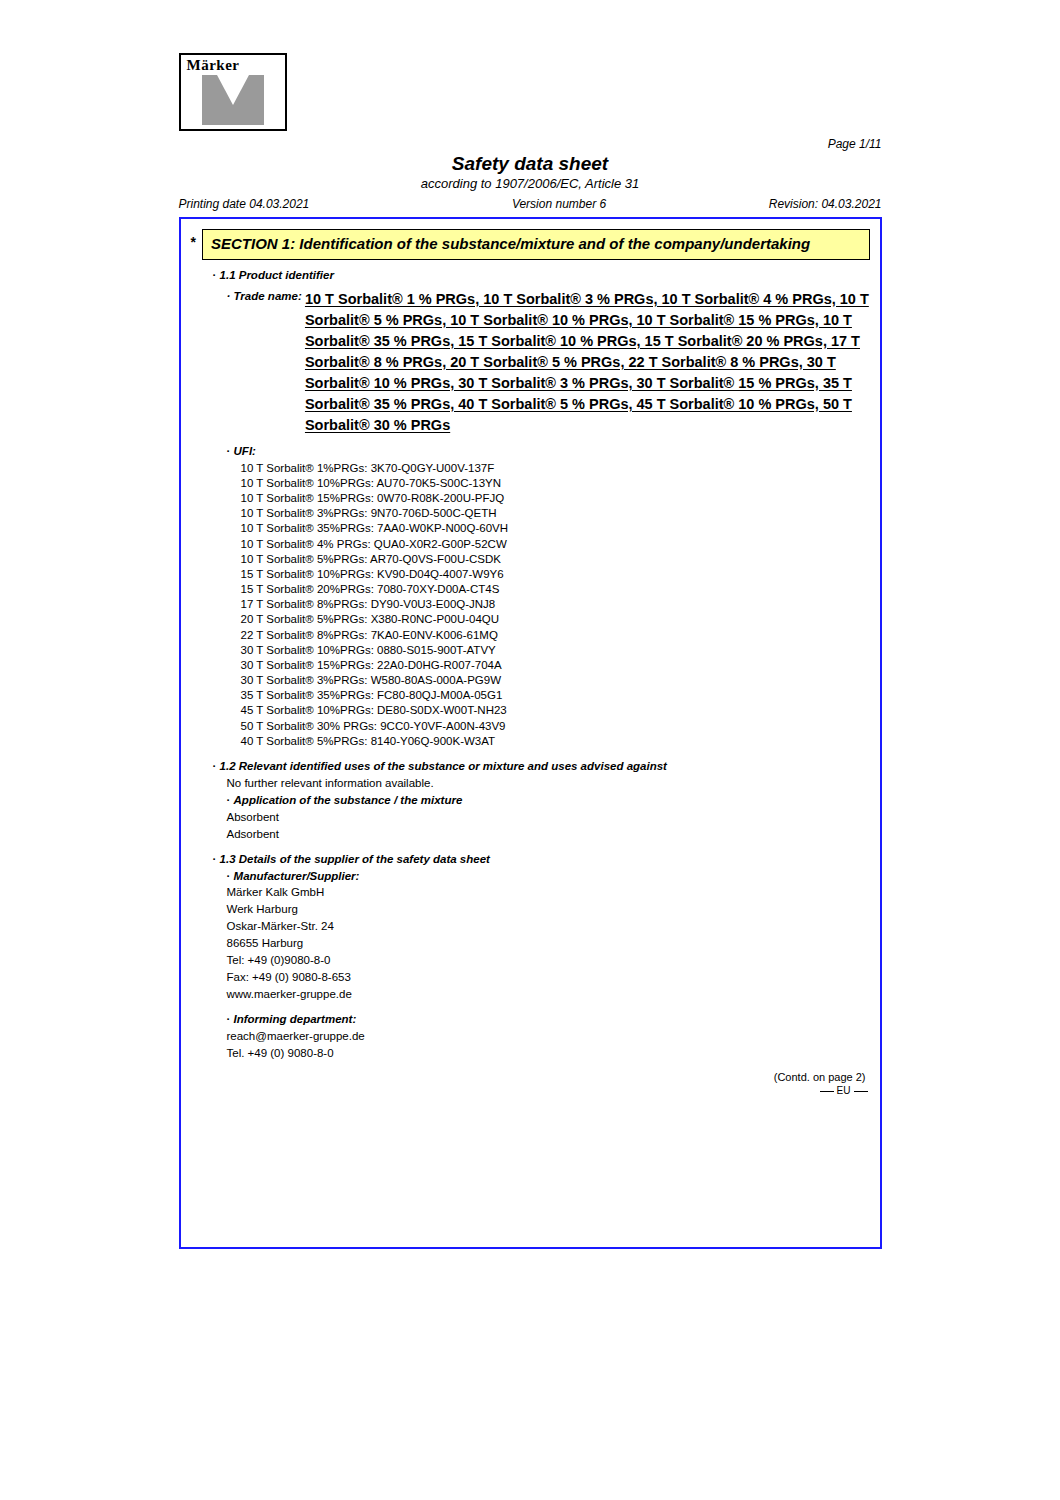Märker
Page 1/11
Safety data sheet
according to 1907/2006/EC, Article 31
Printing date 04.03.2021
Version number 6
Revision: 04.03.2021
*
SECTION 1: Identification of the substance/mixture and of the company/undertaking
· 1.1 Product identifier
· Trade name:
10 T Sorbalit® 1 % PRGs, 10 T Sorbalit® 3 % PRGs, 10 T Sorbalit® 4 % PRGs, 10 T Sorbalit® 5 % PRGs, 10 T Sorbalit® 10 % PRGs, 10 T Sorbalit® 15 % PRGs, 10 T Sorbalit® 35 % PRGs, 15 T Sorbalit® 10 % PRGs, 15 T Sorbalit® 20 % PRGs, 17 T Sorbalit® 8 % PRGs, 20 T Sorbalit® 5 % PRGs, 22 T Sorbalit® 8 % PRGs, 30 T Sorbalit® 10 % PRGs, 30 T Sorbalit® 3 % PRGs, 30 T Sorbalit® 15 % PRGs, 35 T Sorbalit® 35 % PRGs, 40 T Sorbalit® 5 % PRGs, 45 T Sorbalit® 10 % PRGs, 50 T Sorbalit® 30 % PRGs
· UFI:
10 T Sorbalit® 1%PRGs: 3K70-Q0GY-U00V-137F
10 T Sorbalit® 10%PRGs: AU70-70K5-S00C-13YN
10 T Sorbalit® 15%PRGs: 0W70-R08K-200U-PFJQ
10 T Sorbalit® 3%PRGs: 9N70-706D-500C-QETH
10 T Sorbalit® 35%PRGs: 7AA0-W0KP-N00Q-60VH
10 T Sorbalit® 4% PRGs: QUA0-X0R2-G00P-52CW
10 T Sorbalit® 5%PRGs: AR70-Q0VS-F00U-CSDK
15 T Sorbalit® 10%PRGs: KV90-D04Q-4007-W9Y6
15 T Sorbalit® 20%PRGs: 7080-70XY-D00A-CT4S
17 T Sorbalit® 8%PRGs: DY90-V0U3-E00Q-JNJ8
20 T Sorbalit® 5%PRGs: X380-R0NC-P00U-04QU
22 T Sorbalit® 8%PRGs: 7KA0-E0NV-K006-61MQ
30 T Sorbalit® 10%PRGs: 0880-S015-900T-ATVY
30 T Sorbalit® 15%PRGs: 22A0-D0HG-R007-704A
30 T Sorbalit® 3%PRGs: W580-80AS-000A-PG9W
35 T Sorbalit® 35%PRGs: FC80-80QJ-M00A-05G1
45 T Sorbalit® 10%PRGs: DE80-S0DX-W00T-NH23
50 T Sorbalit® 30% PRGs: 9CC0-Y0VF-A00N-43V9
40 T Sorbalit® 5%PRGs: 8140-Y06Q-900K-W3AT
· 1.2 Relevant identified uses of the substance or mixture and uses advised against
No further relevant information available.
· Application of the substance / the mixture
Absorbent
Adsorbent
· 1.3 Details of the supplier of the safety data sheet
· Manufacturer/Supplier:
Märker Kalk GmbH
Werk Harburg
Oskar-Märker-Str. 24
86655 Harburg
Tel: +49 (0)9080-8-0
Fax: +49 (0) 9080-8-653
www.maerker-gruppe.de
· Informing department:
reach@maerker-gruppe.de
Tel. +49 (0) 9080-8-0
(Contd. on page 2)
EU